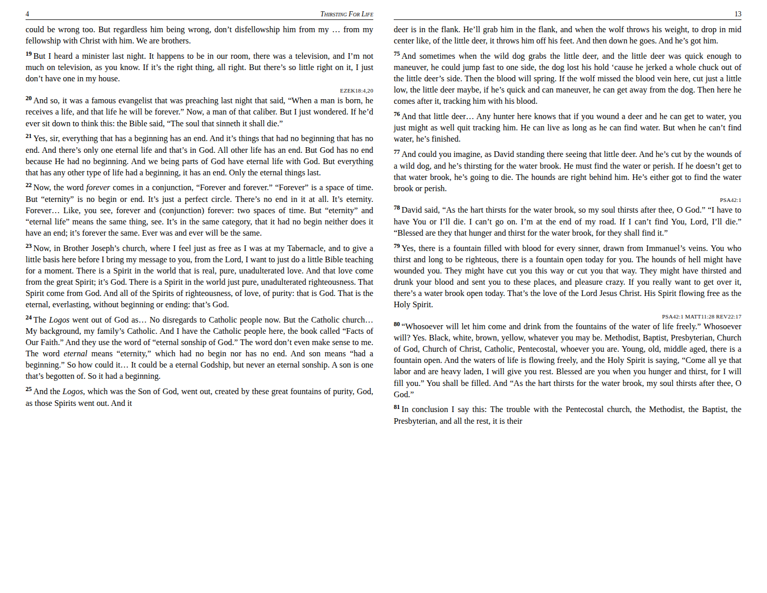4 Thirsting For Life
could be wrong too. But regardless him being wrong, don’t disfellowship him from my … from my fellowship with Christ with him. We are brothers.
19 But I heard a minister last night. It happens to be in our room, there was a television, and I’m not much on television, as you know. If it’s the right thing, all right. But there’s so little right on it, I just don’t have one in my house.
EZEK18:4,20
20 And so, it was a famous evangelist that was preaching last night that said, “When a man is born, he receives a life, and that life he will be forever.” Now, a man of that caliber. But I just wondered. If he’d ever sit down to think this: the Bible said, “The soul that sinneth it shall die.”
21 Yes, sir, everything that has a beginning has an end. And it’s things that had no beginning that has no end. And there’s only one eternal life and that’s in God. All other life has an end. But God has no end because He had no beginning. And we being parts of God have eternal life with God. But everything that has any other type of life had a beginning, it has an end. Only the eternal things last.
22 Now, the word forever comes in a conjunction, “Forever and forever.” “Forever” is a space of time. But “eternity” is no begin or end. It’s just a perfect circle. There’s no end in it at all. It’s eternity. Forever… Like, you see, forever and (conjunction) forever: two spaces of time. But “eternity” and “eternal life” means the same thing, see. It’s in the same category, that it had no begin neither does it have an end; it’s forever the same. Ever was and ever will be the same.
23 Now, in Brother Joseph’s church, where I feel just as free as I was at my Tabernacle, and to give a little basis here before I bring my message to you, from the Lord, I want to just do a little Bible teaching for a moment. There is a Spirit in the world that is real, pure, unadulterated love. And that love come from the great Spirit; it’s God. There is a Spirit in the world just pure, unadulterated righteousness. That Spirit come from God. And all of the Spirits of righteousness, of love, of purity: that is God. That is the eternal, everlasting, without beginning or ending: that’s God.
24 The Logos went out of God as… No disregards to Catholic people now. But the Catholic church… My background, my family’s Catholic. And I have the Catholic people here, the book called “Facts of Our Faith.” And they use the word of “eternal sonship of God.” The word don’t even make sense to me. The word eternal means “eternity,” which had no begin nor has no end. And son means “had a beginning.” So how could it… It could be a eternal Godship, but never an eternal sonship. A son is one that’s begotten of. So it had a beginning.
25 And the Logos, which was the Son of God, went out, created by these great fountains of purity, God, as those Spirits went out. And it
13
deer is in the flank. He’ll grab him in the flank, and when the wolf throws his weight, to drop in mid center like, of the little deer, it throws him off his feet. And then down he goes. And he’s got him.
75 And sometimes when the wild dog grabs the little deer, and the little deer was quick enough to maneuver, he could jump fast to one side, the dog lost his hold ‘cause he jerked a whole chuck out of the little deer’s side. Then the blood will spring. If the wolf missed the blood vein here, cut just a little low, the little deer maybe, if he’s quick and can maneuver, he can get away from the dog. Then here he comes after it, tracking him with his blood.
76 And that little deer… Any hunter here knows that if you wound a deer and he can get to water, you just might as well quit tracking him. He can live as long as he can find water. But when he can’t find water, he’s finished.
77 And could you imagine, as David standing there seeing that little deer. And he’s cut by the wounds of a wild dog, and he’s thirsting for the water brook. He must find the water or perish. If he doesn’t get to that water brook, he’s going to die. The hounds are right behind him. He’s either got to find the water brook or perish.
PSA42:1
78 David said, “As the hart thirsts for the water brook, so my soul thirsts after thee, O God.” “I have to have You or I’ll die. I can’t go on. I’m at the end of my road. If I can’t find You, Lord, I’ll die.” “Blessed are they that hunger and thirst for the water brook, for they shall find it.”
79 Yes, there is a fountain filled with blood for every sinner, drawn from Immanuel’s veins. You who thirst and long to be righteous, there is a fountain open today for you. The hounds of hell might have wounded you. They might have cut you this way or cut you that way. They might have thirsted and drunk your blood and sent you to these places, and pleasure crazy. If you really want to get over it, there’s a water brook open today. That’s the love of the Lord Jesus Christ. His Spirit flowing free as the Holy Spirit.
PSA42:1 MATT11:28 REV22:17
80“Whosoever will let him come and drink from the fountains of the water of life freely.” Whosoever will? Yes. Black, white, brown, yellow, whatever you may be. Methodist, Baptist, Presbyterian, Church of God, Church of Christ, Catholic, Pentecostal, whoever you are. Young, old, middle aged, there is a fountain open. And the waters of life is flowing freely, and the Holy Spirit is saying, “Come all ye that labor and are heavy laden, I will give you rest. Blessed are you when you hunger and thirst, for I will fill you.” You shall be filled. And “As the hart thirsts for the water brook, my soul thirsts after thee, O God.”
81 In conclusion I say this: The trouble with the Pentecostal church, the Methodist, the Baptist, the Presbyterian, and all the rest, it is their